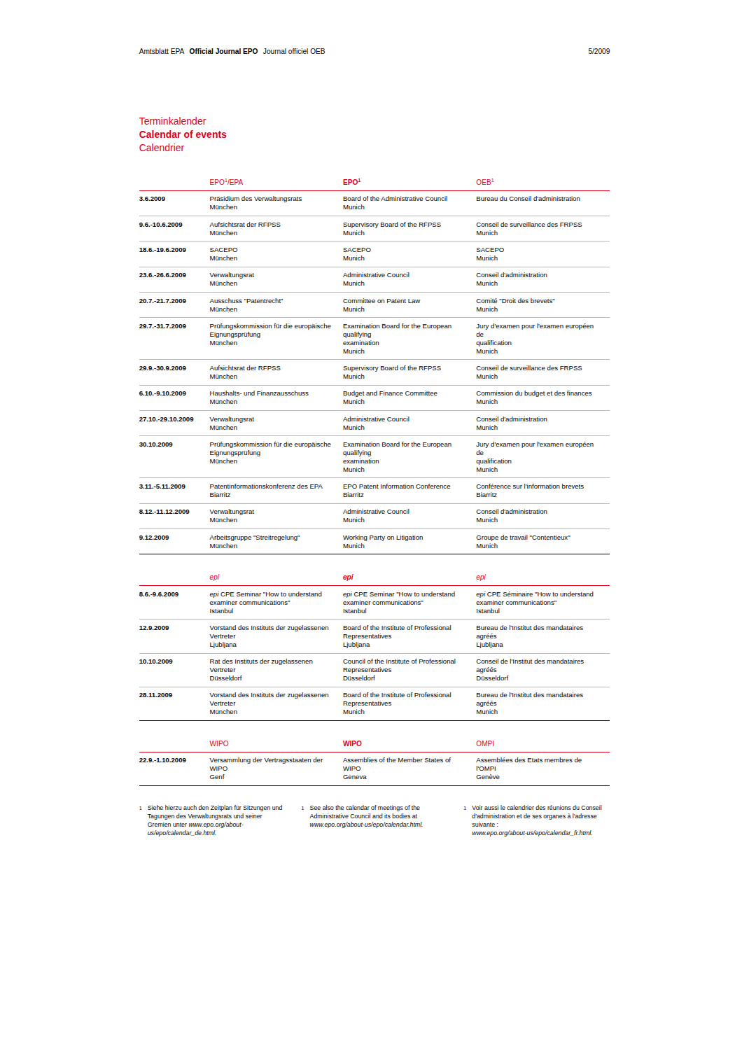Amtsblatt EPA Official Journal EPO Journal officiel OEB
5/2009
Terminkalender
Calendar of events
Calendrier
| | EPO 1 /EPA | EPO 1 | OEB 1 |
| --- | --- | --- | --- |
| 3.6.2009 | Präsidium des Verwaltungsrats München | Board of the Administrative Council Munich | Bureau du Conseil d'administration |
| 9.6.-10.6.2009 | Aufsichtsrat der RFPSS München | Supervisory Board of the RFPSS Munich | Conseil de surveillance des FRPSS Munich |
| 18.6.-19.6.2009 | SACEPO München | SACEPO Munich | SACEPO Munich |
| 23.6.-26.6.2009 | Verwaltungsrat München | Administrative Council Munich | Conseil d'administration Munich |
| 20.7.-21.7.2009 | Ausschuss "Patentrecht" München | Committee on Patent Law Munich | Comité "Droit des brevets" Munich |
| 29.7.-31.7.2009 | Prüfungskommission für die europäische Eignungsprüfung München | Examination Board for the European qualifying examination Munich | Jury d'examen pour l'examen européen de qualification Munich |
| 29.9.-30.9.2009 | Aufsichtsrat der RFPSS München | Supervisory Board of the RFPSS Munich | Conseil de surveillance des FRPSS Munich |
| 6.10.-9.10.2009 | Haushalts- und Finanzausschuss München | Budget and Finance Committee Munich | Commission du budget et des finances Munich |
| 27.10.-29.10.2009 | Verwaltungsrat München | Administrative Council Munich | Conseil d'administration Munich |
| 30.10.2009 | Prüfungskommission für die europäische Eignungsprüfung München | Examination Board for the European qualifying examination Munich | Jury d'examen pour l'examen européen de qualification Munich |
| 3.11.-5.11.2009 | Patentinformationskonferenz des EPA Biarritz | EPO Patent Information Conference Biarritz | Conférence sur l'information brevets Biarritz |
| 8.12.-11.12.2009 | Verwaltungsrat München | Administrative Council Munich | Conseil d'administration Munich |
| 9.12.2009 | Arbeitsgruppe "Streitregelung" München | Working Party on Litigation Munich | Groupe de travail "Contentieux" Munich |
| | epi | epi | epi |
| --- | --- | --- | --- |
| 8.6.-9.6.2009 | epi CPE Seminar "How to understand examiner communications" Istanbul | epi CPE Seminar "How to understand examiner communications" Istanbul | epi CPE Séminaire "How to understand examiner communications" Istanbul |
| 12.9.2009 | Vorstand des Instituts der zugelassenen Vertreter Ljubljana | Board of the Institute of Professional Representatives Ljubljana | Bureau de l'Institut des mandataires agréés Ljubljana |
| 10.10.2009 | Rat des Instituts der zugelassenen Vertreter Düsseldorf | Council of the Institute of Professional Representatives Düsseldorf | Conseil de l'Institut des mandataires agréés Düsseldorf |
| 28.11.2009 | Vorstand des Instituts der zugelassenen Vertreter München | Board of the Institute of Professional Representatives Munich | Bureau de l'Institut des mandataires agréés Munich |
| | WIPO | WIPO | OMPI |
| --- | --- | --- | --- |
| 22.9.-1.10.2009 | Versammlung der Vertragsstaaten der WIPO Genf | Assemblies of the Member States of WIPO Geneva | Assemblées des Etats membres de l'OMPI Genève |
1
Siehe hierzu auch den Zeitplan für Sitzungen und Tagungen des Verwaltungsrats und seiner Gremien unter www.epo.org/about-us/epo/calendar_de.html.
1
See also the calendar of meetings of the Administrative Council and its bodies at www.epo.org/about-us/epo/calendar.html.
1
Voir aussi le calendrier des réunions du Conseil d'administration et de ses organes à l'adresse suivante :
www.epo.org/about-us/epo/calendar_fr.html.